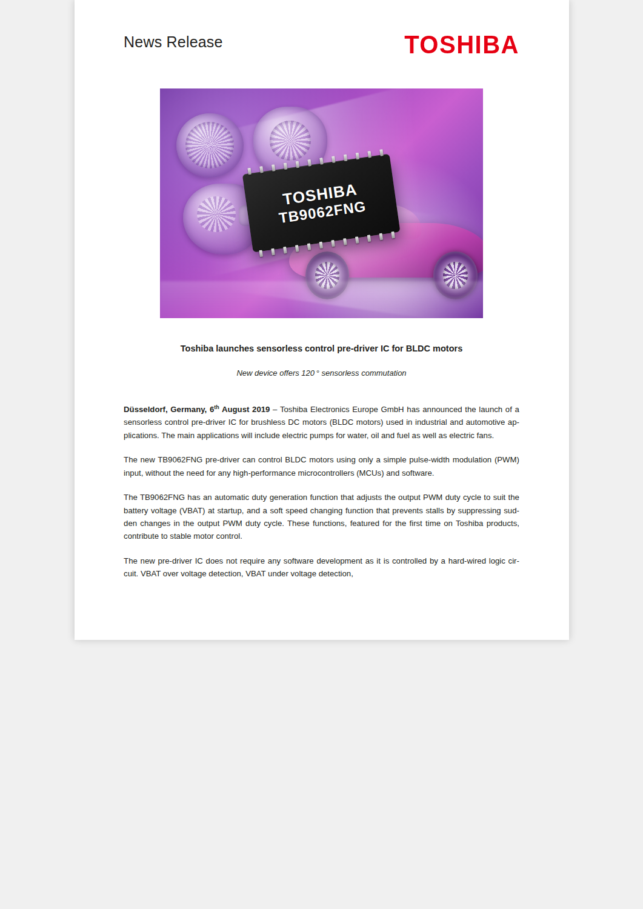News Release
TOSHIBA
TOSHIBA TB9062FNG
Toshiba launches sensorless control pre-driver IC for BLDC motors
New device offers 120 ° sensorless commutation
Düsseldorf, Germany, 6th August 2019 – Toshiba Electronics Europe GmbH has announced the launch of a sensorless control pre-driver IC for brushless DC motors (BLDC motors) used in industrial and automotive applications. The main applications will include electric pumps for water, oil and fuel as well as electric fans.
The new TB9062FNG pre-driver can control BLDC motors using only a simple pulse-width modulation (PWM) input, without the need for any high-performance microcontrollers (MCUs) and software.
The TB9062FNG has an automatic duty generation function that adjusts the output PWM duty cycle to suit the battery voltage (VBAT) at startup, and a soft speed changing function that prevents stalls by suppressing sudden changes in the output PWM duty cycle. These functions, featured for the first time on Toshiba products, contribute to stable motor control.
The new pre-driver IC does not require any software development as it is controlled by a hard-wired logic circuit. VBAT over voltage detection, VBAT under voltage detection,